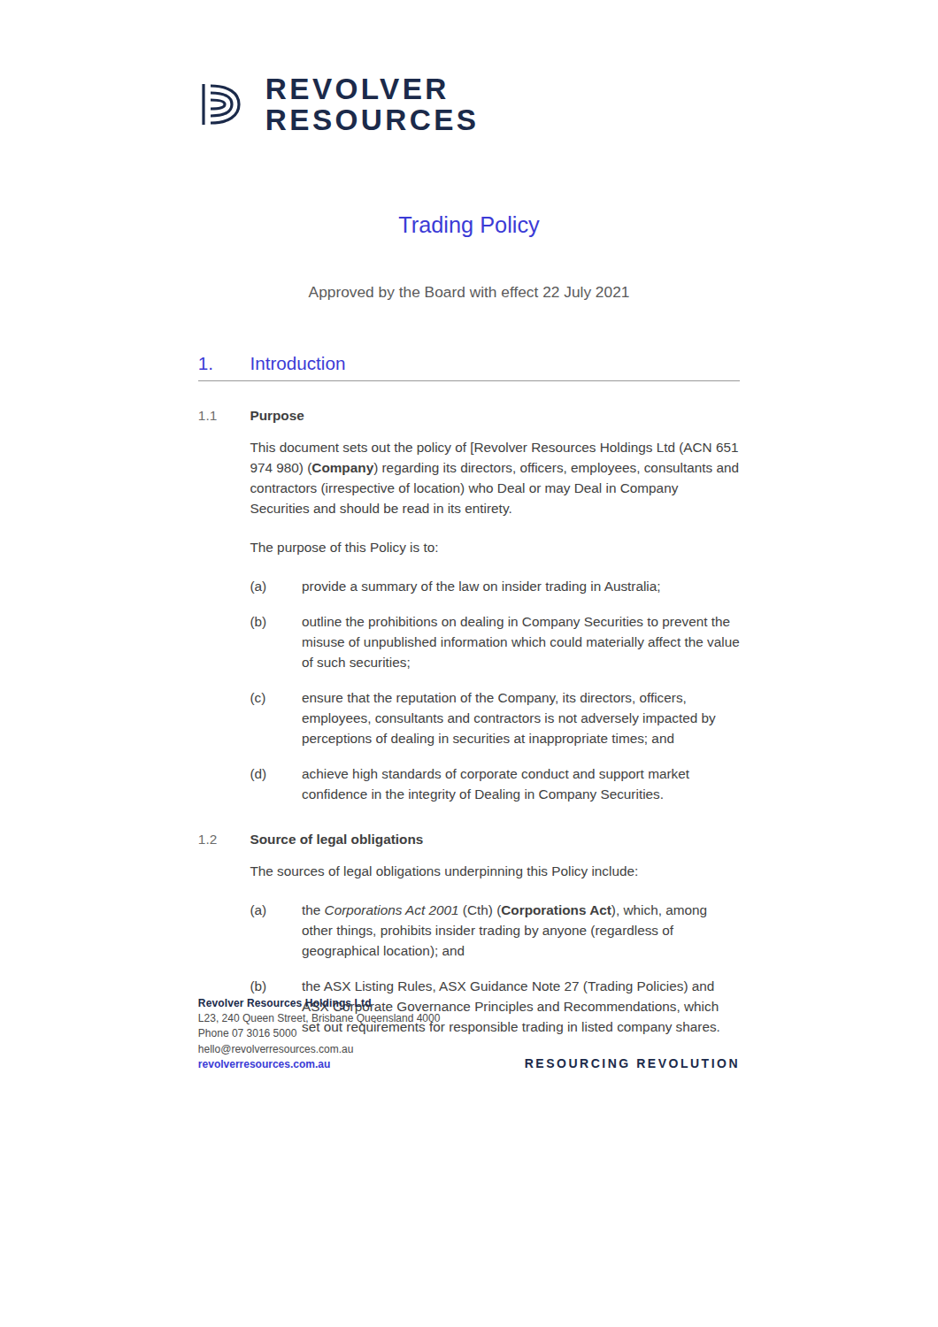REVOLVER RESOURCES
Trading Policy
Approved by the Board with effect 22 July 2021
1. Introduction
1.1 Purpose
This document sets out the policy of [Revolver Resources Holdings Ltd (ACN 651 974 980) (Company) regarding its directors, officers, employees, consultants and contractors (irrespective of location) who Deal or may Deal in Company Securities and should be read in its entirety.
The purpose of this Policy is to:
(a) provide a summary of the law on insider trading in Australia;
(b) outline the prohibitions on dealing in Company Securities to prevent the misuse of unpublished information which could materially affect the value of such securities;
(c) ensure that the reputation of the Company, its directors, officers, employees, consultants and contractors is not adversely impacted by perceptions of dealing in securities at inappropriate times; and
(d) achieve high standards of corporate conduct and support market confidence in the integrity of Dealing in Company Securities.
1.2 Source of legal obligations
The sources of legal obligations underpinning this Policy include:
(a) the Corporations Act 2001 (Cth) (Corporations Act), which, among other things, prohibits insider trading by anyone (regardless of geographical location); and
(b) the ASX Listing Rules, ASX Guidance Note 27 (Trading Policies) and ASX Corporate Governance Principles and Recommendations, which set out requirements for responsible trading in listed company shares.
Revolver Resources Holdings Ltd
L23, 240 Queen Street, Brisbane Queensland 4000
Phone 07 3016 5000
hello@revolverresources.com.au
revolverresources.com.au
RESOURCING REVOLUTION